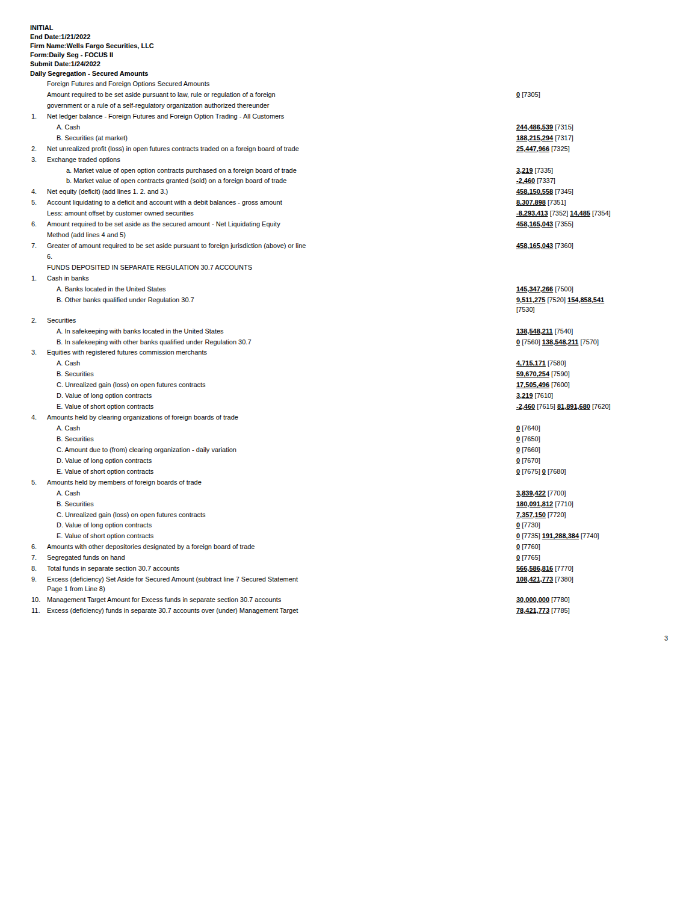INITIAL
End Date:1/21/2022
Firm Name:Wells Fargo Securities, LLC
Form:Daily Seg - FOCUS II
Submit Date:1/24/2022
Daily Segregation - Secured Amounts
| | Foreign Futures and Foreign Options Secured Amounts | |
| | Amount required to be set aside pursuant to law, rule or regulation of a foreign | 0 [7305] |
| | government or a rule of a self-regulatory organization authorized thereunder | |
| 1. | Net ledger balance - Foreign Futures and Foreign Option Trading - All Customers | |
| | A. Cash | 244,486,539 [7315] |
| | B. Securities (at market) | 188,215,294 [7317] |
| 2. | Net unrealized profit (loss) in open futures contracts traded on a foreign board of trade | 25,447,966 [7325] |
| 3. | Exchange traded options | |
| | a. Market value of open option contracts purchased on a foreign board of trade | 3,219 [7335] |
| | b. Market value of open contracts granted (sold) on a foreign board of trade | -2,460 [7337] |
| 4. | Net equity (deficit) (add lines 1. 2. and 3.) | 458,150,558 [7345] |
| 5. | Account liquidating to a deficit and account with a debit balances - gross amount | 8,307,898 [7351] |
| | Less: amount offset by customer owned securities | -8,293,413 [7352] 14,485 [7354] |
| 6. | Amount required to be set aside as the secured amount - Net Liquidating Equity | 458,165,043 [7355] |
| | Method (add lines 4 and 5) | |
| 7. | Greater of amount required to be set aside pursuant to foreign jurisdiction (above) or line | 458,165,043 [7360] |
| | 6. | |
| | FUNDS DEPOSITED IN SEPARATE REGULATION 30.7 ACCOUNTS | |
| 1. | Cash in banks | |
| | A. Banks located in the United States | 145,347,266 [7500] |
| | B. Other banks qualified under Regulation 30.7 | 9,511,275 [7520] 154,858,541 [7530] |
| 2. | Securities | |
| | A. In safekeeping with banks located in the United States | 138,548,211 [7540] |
| | B. In safekeeping with other banks qualified under Regulation 30.7 | 0 [7560] 138,548,211 [7570] |
| 3. | Equities with registered futures commission merchants | |
| | A. Cash | 4,715,171 [7580] |
| | B. Securities | 59,670,254 [7590] |
| | C. Unrealized gain (loss) on open futures contracts | 17,505,496 [7600] |
| | D. Value of long option contracts | 3,219 [7610] |
| | E. Value of short option contracts | -2,460 [7615] 81,891,680 [7620] |
| 4. | Amounts held by clearing organizations of foreign boards of trade | |
| | A. Cash | 0 [7640] |
| | B. Securities | 0 [7650] |
| | C. Amount due to (from) clearing organization - daily variation | 0 [7660] |
| | D. Value of long option contracts | 0 [7670] |
| | E. Value of short option contracts | 0 [7675] 0 [7680] |
| 5. | Amounts held by members of foreign boards of trade | |
| | A. Cash | 3,839,422 [7700] |
| | B. Securities | 180,091,812 [7710] |
| | C. Unrealized gain (loss) on open futures contracts | 7,357,150 [7720] |
| | D. Value of long option contracts | 0 [7730] |
| | E. Value of short option contracts | 0 [7735] 191,288,384 [7740] |
| 6. | Amounts with other depositories designated by a foreign board of trade | 0 [7760] |
| 7. | Segregated funds on hand | 0 [7765] |
| 8. | Total funds in separate section 30.7 accounts | 566,586,816 [7770] |
| 9. | Excess (deficiency) Set Aside for Secured Amount (subtract line 7 Secured Statement Page 1 from Line 8) | 108,421,773 [7380] |
| 10. | Management Target Amount for Excess funds in separate section 30.7 accounts | 30,000,000 [7780] |
| 11. | Excess (deficiency) funds in separate 30.7 accounts over (under) Management Target | 78,421,773 [7785] |
3